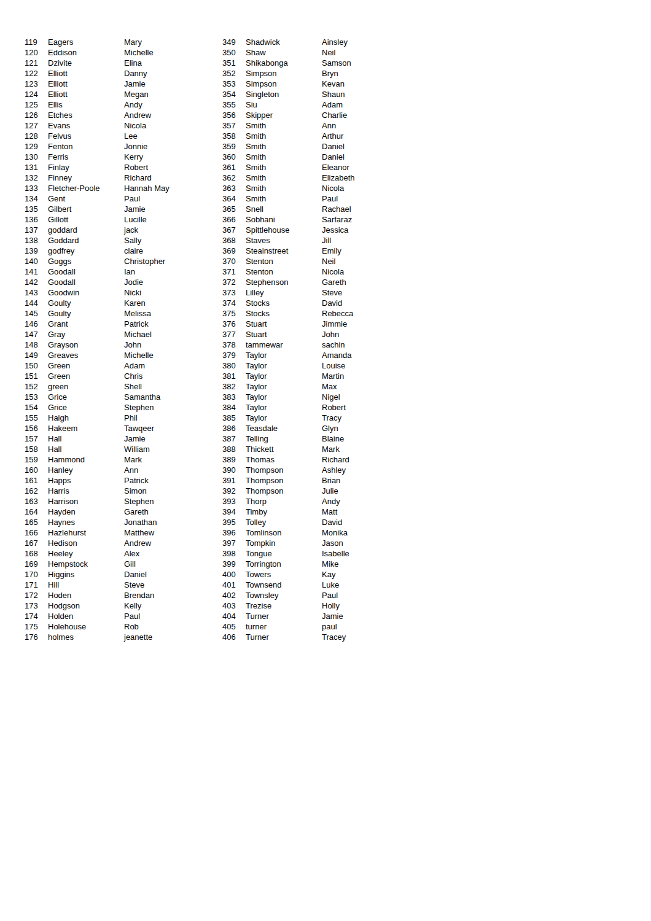| 119 | Eagers | Mary | 349 | Shadwick | Ainsley |
| 120 | Eddison | Michelle | 350 | Shaw | Neil |
| 121 | Dzivite | Elina | 351 | Shikabonga | Samson |
| 122 | Elliott | Danny | 352 | Simpson | Bryn |
| 123 | Elliott | Jamie | 353 | Simpson | Kevan |
| 124 | Elliott | Megan | 354 | Singleton | Shaun |
| 125 | Ellis | Andy | 355 | Siu | Adam |
| 126 | Etches | Andrew | 356 | Skipper | Charlie |
| 127 | Evans | Nicola | 357 | Smith | Ann |
| 128 | Felvus | Lee | 358 | Smith | Arthur |
| 129 | Fenton | Jonnie | 359 | Smith | Daniel |
| 130 | Ferris | Kerry | 360 | Smith | Daniel |
| 131 | Finlay | Robert | 361 | Smith | Eleanor |
| 132 | Finney | Richard | 362 | Smith | Elizabeth |
| 133 | Fletcher-Poole | Hannah May | 363 | Smith | Nicola |
| 134 | Gent | Paul | 364 | Smith | Paul |
| 135 | Gilbert | Jamie | 365 | Snell | Rachael |
| 136 | Gillott | Lucille | 366 | Sobhani | Sarfaraz |
| 137 | goddard | jack | 367 | Spittlehouse | Jessica |
| 138 | Goddard | Sally | 368 | Staves | Jill |
| 139 | godfrey | claire | 369 | Steainstreet | Emily |
| 140 | Goggs | Christopher | 370 | Stenton | Neil |
| 141 | Goodall | Ian | 371 | Stenton | Nicola |
| 142 | Goodall | Jodie | 372 | Stephenson | Gareth |
| 143 | Goodwin | Nicki | 373 | Lilley | Steve |
| 144 | Goulty | Karen | 374 | Stocks | David |
| 145 | Goulty | Melissa | 375 | Stocks | Rebecca |
| 146 | Grant | Patrick | 376 | Stuart | Jimmie |
| 147 | Gray | Michael | 377 | Stuart | John |
| 148 | Grayson | John | 378 | tammewar | sachin |
| 149 | Greaves | Michelle | 379 | Taylor | Amanda |
| 150 | Green | Adam | 380 | Taylor | Louise |
| 151 | Green | Chris | 381 | Taylor | Martin |
| 152 | green | Shell | 382 | Taylor | Max |
| 153 | Grice | Samantha | 383 | Taylor | Nigel |
| 154 | Grice | Stephen | 384 | Taylor | Robert |
| 155 | Haigh | Phil | 385 | Taylor | Tracy |
| 156 | Hakeem | Tawqeer | 386 | Teasdale | Glyn |
| 157 | Hall | Jamie | 387 | Telling | Blaine |
| 158 | Hall | William | 388 | Thickett | Mark |
| 159 | Hammond | Mark | 389 | Thomas | Richard |
| 160 | Hanley | Ann | 390 | Thompson | Ashley |
| 161 | Happs | Patrick | 391 | Thompson | Brian |
| 162 | Harris | Simon | 392 | Thompson | Julie |
| 163 | Harrison | Stephen | 393 | Thorp | Andy |
| 164 | Hayden | Gareth | 394 | Timby | Matt |
| 165 | Haynes | Jonathan | 395 | Tolley | David |
| 166 | Hazlehurst | Matthew | 396 | Tomlinson | Monika |
| 167 | Hedison | Andrew | 397 | Tompkin | Jason |
| 168 | Heeley | Alex | 398 | Tongue | Isabelle |
| 169 | Hempstock | Gill | 399 | Torrington | Mike |
| 170 | Higgins | Daniel | 400 | Towers | Kay |
| 171 | Hill | Steve | 401 | Townsend | Luke |
| 172 | Hoden | Brendan | 402 | Townsley | Paul |
| 173 | Hodgson | Kelly | 403 | Trezise | Holly |
| 174 | Holden | Paul | 404 | Turner | Jamie |
| 175 | Holehouse | Rob | 405 | turner | paul |
| 176 | holmes | jeanette | 406 | Turner | Tracey |